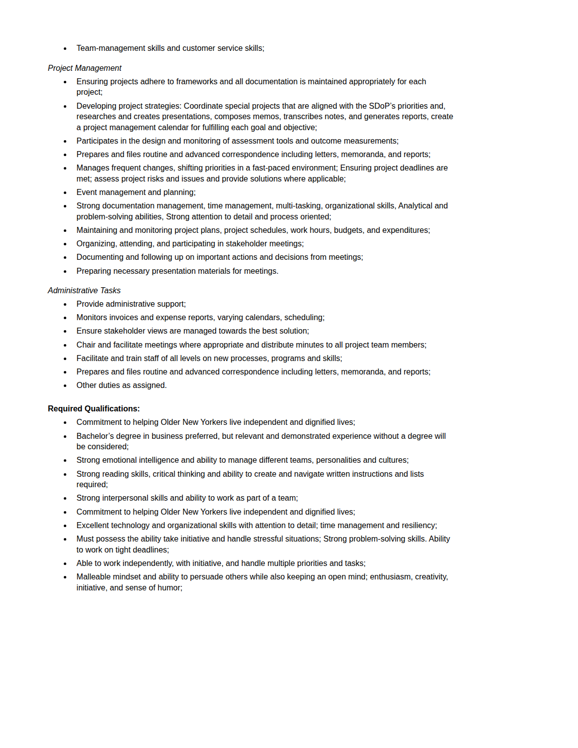Team-management skills and customer service skills;
Project Management
Ensuring projects adhere to frameworks and all documentation is maintained appropriately for each project;
Developing project strategies: Coordinate special projects that are aligned with the SDoP’s priorities and, researches and creates presentations, composes memos, transcribes notes, and generates reports, create a project management calendar for fulfilling each goal and objective;
Participates in the design and monitoring of assessment tools and outcome measurements;
Prepares and files routine and advanced correspondence including letters, memoranda, and reports;
Manages frequent changes, shifting priorities in a fast-paced environment; Ensuring project deadlines are met; assess project risks and issues and provide solutions where applicable;
Event management and planning;
Strong documentation management, time management, multi-tasking, organizational skills, Analytical and problem-solving abilities, Strong attention to detail and process oriented;
Maintaining and monitoring project plans, project schedules, work hours, budgets, and expenditures;
Organizing, attending, and participating in stakeholder meetings;
Documenting and following up on important actions and decisions from meetings;
Preparing necessary presentation materials for meetings.
Administrative Tasks
Provide administrative support;
Monitors invoices and expense reports, varying calendars, scheduling;
Ensure stakeholder views are managed towards the best solution;
Chair and facilitate meetings where appropriate and distribute minutes to all project team members;
Facilitate and train staff of all levels on new processes, programs and skills;
Prepares and files routine and advanced correspondence including letters, memoranda, and reports;
Other duties as assigned.
Required Qualifications:
Commitment to helping Older New Yorkers live independent and dignified lives;
Bachelor’s degree in business preferred, but relevant and demonstrated experience without a degree will be considered;
Strong emotional intelligence and ability to manage different teams, personalities and cultures;
Strong reading skills, critical thinking and ability to create and navigate written instructions and lists required;
Strong interpersonal skills and ability to work as part of a team;
Commitment to helping Older New Yorkers live independent and dignified lives;
Excellent technology and organizational skills with attention to detail; time management and resiliency;
Must possess the ability take initiative and handle stressful situations; Strong problem-solving skills. Ability to work on tight deadlines;
Able to work independently, with initiative, and handle multiple priorities and tasks;
Malleable mindset and ability to persuade others while also keeping an open mind; enthusiasm, creativity, initiative, and sense of humor;